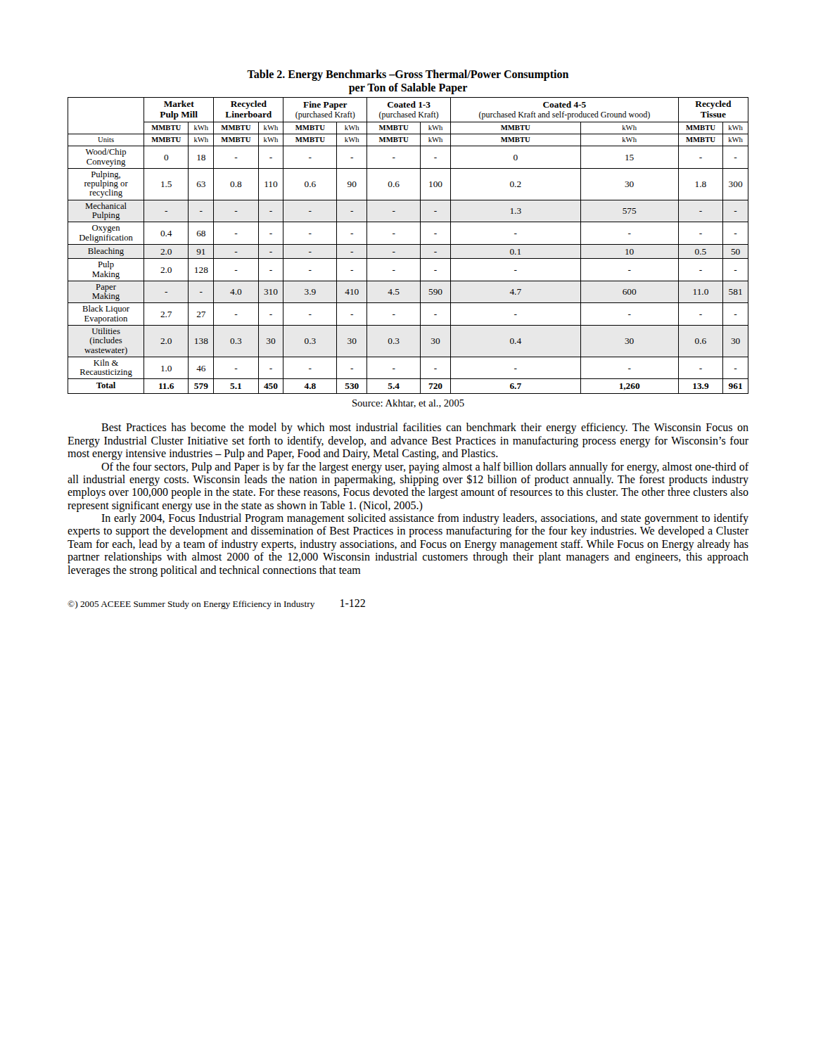Table 2. Energy Benchmarks –Gross Thermal/Power Consumption
per Ton of Salable Paper
| | Market Pulp Mill | Recycled Linerboard | Fine Paper (purchased Kraft) | Coated 1-3 (purchased Kraft) | Coated 4-5 (purchased Kraft and self-produced Ground wood) | Recycled Tissue |
| --- | --- | --- | --- | --- | --- | --- |
| MMBTU | kWh | MMBTU | kWh | MMBTU | kWh | MMBTU | kWh | MMBTU | kWh | MMBTU | kWh |
| Units | MMBTU | kWh | MMBTU | kWh | MMBTU | kWh | MMBTU | kWh | MMBTU | kWh | MMBTU | kWh |
| Wood/Chip Conveying | 0 | 18 | - | - | - | - | - | - | 0 | 15 | - | - |
| Pulping, repulping or recycling | 1.5 | 63 | 0.8 | 110 | 0.6 | 90 | 0.6 | 100 | 0.2 | 30 | 1.8 | 300 |
| Mechanical Pulping | - | - | - | - | - | - | - | - | 1.3 | 575 | - | - |
| Oxygen Delignification | 0.4 | 68 | - | - | - | - | - | - | - | - | - | - |
| Bleaching | 2.0 | 91 | - | - | - | - | - | - | 0.1 | 10 | 0.5 | 50 |
| Pulp Making | 2.0 | 128 | - | - | - | - | - | - | - | - | - | - |
| Paper Making | - | - | 4.0 | 310 | 3.9 | 410 | 4.5 | 590 | 4.7 | 600 | 11.0 | 581 |
| Black Liquor Evaporation | 2.7 | 27 | - | - | - | - | - | - | - | - | - | - |
| Utilities (includes wastewater) | 2.0 | 138 | 0.3 | 30 | 0.3 | 30 | 0.3 | 30 | 0.4 | 30 | 0.6 | 30 |
| Kiln & Recausticizing | 1.0 | 46 | - | - | - | - | - | - | - | - | - | - |
| Total | 11.6 | 579 | 5.1 | 450 | 4.8 | 530 | 5.4 | 720 | 6.7 | 1,260 | 13.9 | 961 |
Source: Akhtar, et al., 2005
Best Practices has become the model by which most industrial facilities can benchmark their energy efficiency. The Wisconsin Focus on Energy Industrial Cluster Initiative set forth to identify, develop, and advance Best Practices in manufacturing process energy for Wisconsin’s four most energy intensive industries – Pulp and Paper, Food and Dairy, Metal Casting, and Plastics.
Of the four sectors, Pulp and Paper is by far the largest energy user, paying almost a half billion dollars annually for energy, almost one-third of all industrial energy costs. Wisconsin leads the nation in papermaking, shipping over $12 billion of product annually. The forest products industry employs over 100,000 people in the state. For these reasons, Focus devoted the largest amount of resources to this cluster. The other three clusters also represent significant energy use in the state as shown in Table 1. (Nicol, 2005.)
In early 2004, Focus Industrial Program management solicited assistance from industry leaders, associations, and state government to identify experts to support the development and dissemination of Best Practices in process manufacturing for the four key industries. We developed a Cluster Team for each, lead by a team of industry experts, industry associations, and Focus on Energy management staff. While Focus on Energy already has partner relationships with almost 2000 of the 12,000 Wisconsin industrial customers through their plant managers and engineers, this approach leverages the strong political and technical connections that team
©) 2005 ACEEE Summer Study on Energy Efficiency in Industry
1-122